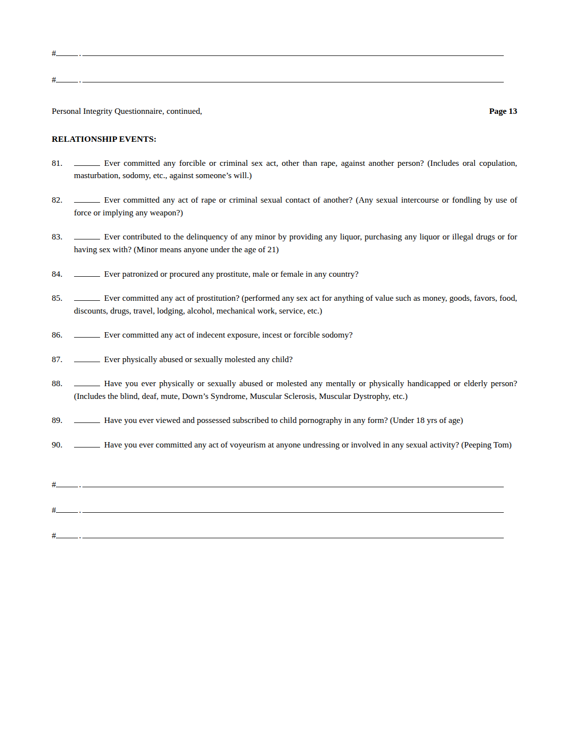# .
# .
Personal Integrity Questionnaire, continued, Page 13
RELATIONSHIP EVENTS:
81. Ever committed any forcible or criminal sex act, other than rape, against another person? (Includes oral copulation, masturbation, sodomy, etc., against someone’s will.)
82. Ever committed any act of rape or criminal sexual contact of another? (Any sexual intercourse or fondling by use of force or implying any weapon?)
83. Ever contributed to the delinquency of any minor by providing any liquor, purchasing any liquor or illegal drugs or for having sex with? (Minor means anyone under the age of 21)
84. Ever patronized or procured any prostitute, male or female in any country?
85. Ever committed any act of prostitution? (performed any sex act for anything of value such as money, goods, favors, food, discounts, drugs, travel, lodging, alcohol, mechanical work, service, etc.)
86. Ever committed any act of indecent exposure, incest or forcible sodomy?
87. Ever physically abused or sexually molested any child?
88. Have you ever physically or sexually abused or molested any mentally or physically handicapped or elderly person? (Includes the blind, deaf, mute, Down’s Syndrome, Muscular Sclerosis, Muscular Dystrophy, etc.)
89. Have you ever viewed and possessed subscribed to child pornography in any form? (Under 18 yrs of age)
90. Have you ever committed any act of voyeurism at anyone undressing or involved in any sexual activity? (Peeping Tom)
# .
# .
# .